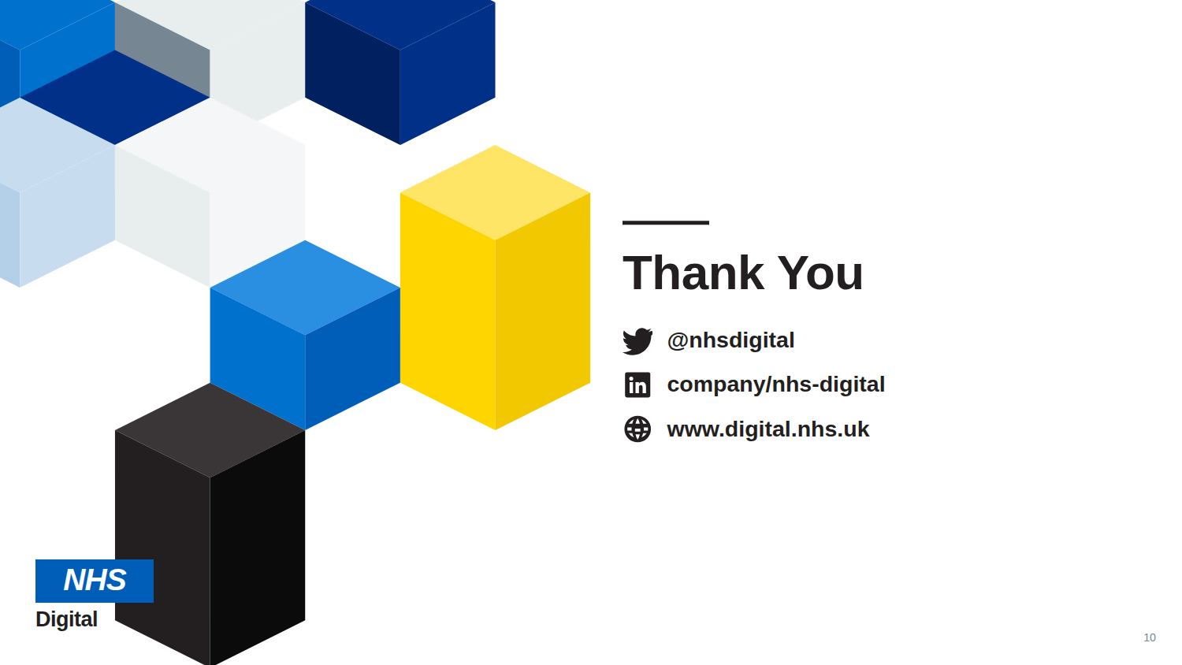Thank You
@nhsdigital
company/nhs-digital
www.digital.nhs.uk
NHS Digital
10